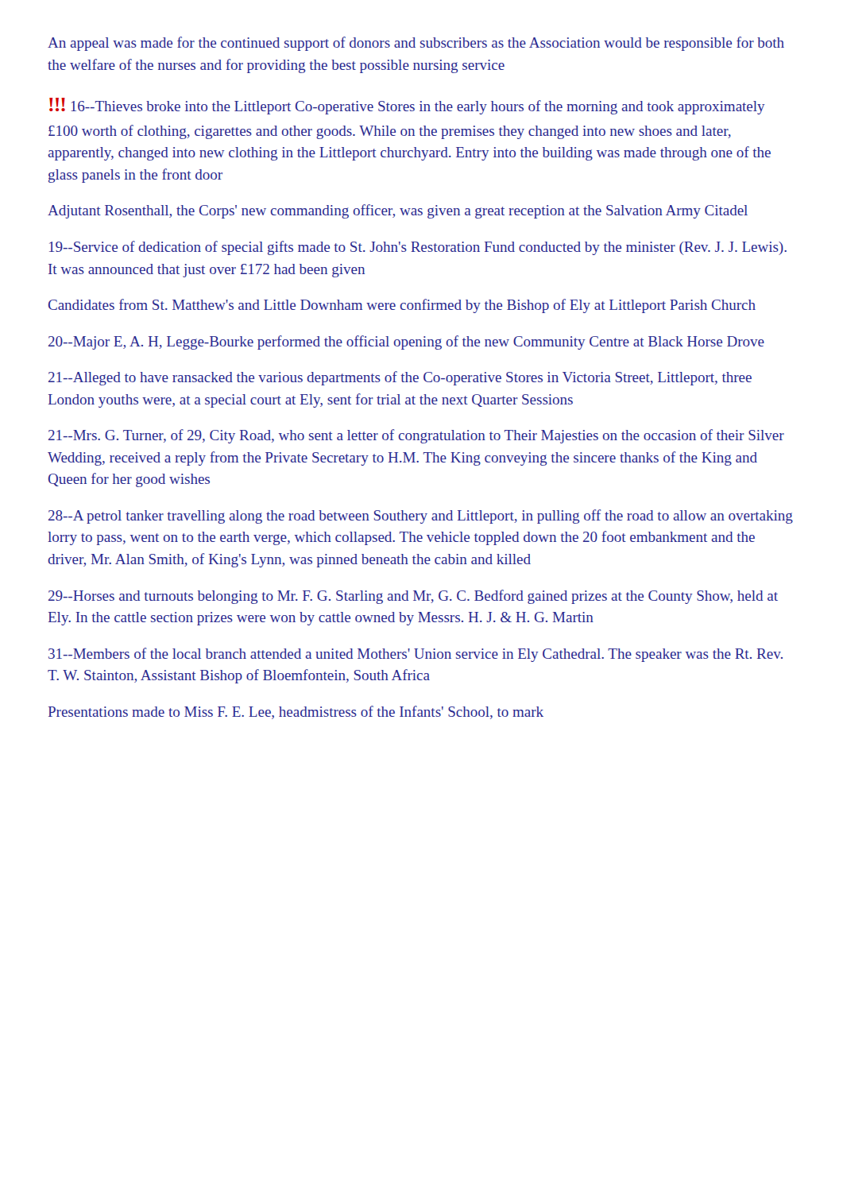An appeal was made for the continued support of donors and subscribers as the Association would be responsible for both the welfare of the nurses and for providing the best possible nursing service
!!! 16--Thieves broke into the Littleport Co-operative Stores in the early hours of the morning and took approximately £100 worth of clothing, cigarettes and other goods. While on the premises they changed into new shoes and later, apparently, changed into new clothing in the Littleport churchyard. Entry into the building was made through one of the glass panels in the front door
Adjutant Rosenthall, the Corps' new commanding officer, was given a great reception at the Salvation Army Citadel
19--Service of dedication of special gifts made to St. John's Restoration Fund conducted by the minister (Rev. J. J. Lewis). It was announced that just over £172 had been given
Candidates from St. Matthew's and Little Downham were confirmed by the Bishop of Ely at Littleport Parish Church
20--Major E, A. H, Legge-Bourke performed the official opening of the new Community Centre at Black Horse Drove
21--Alleged to have ransacked the various departments of the Co-operative Stores in Victoria Street, Littleport, three London youths were, at a special court at Ely, sent for trial at the next Quarter Sessions
21--Mrs. G. Turner, of 29, City Road, who sent a letter of congratulation to Their Majesties on the occasion of their Silver Wedding, received a reply from the Private Secretary to H.M. The King conveying the sincere thanks of the King and Queen for her good wishes
28--A petrol tanker travelling along the road between Southery and Littleport, in pulling off the road to allow an overtaking lorry to pass, went on to the earth verge, which collapsed. The vehicle toppled down the 20 foot embankment and the driver, Mr. Alan Smith, of King's Lynn, was pinned beneath the cabin and killed
29--Horses and turnouts belonging to Mr. F. G. Starling and Mr, G. C. Bedford gained prizes at the County Show, held at Ely. In the cattle section prizes were won by cattle owned by Messrs. H. J. & H. G. Martin
31--Members of the local branch attended a united Mothers' Union service in Ely Cathedral. The speaker was the Rt. Rev. T. W. Stainton, Assistant Bishop of Bloemfontein, South Africa
Presentations made to Miss F. E. Lee, headmistress of the Infants' School, to mark